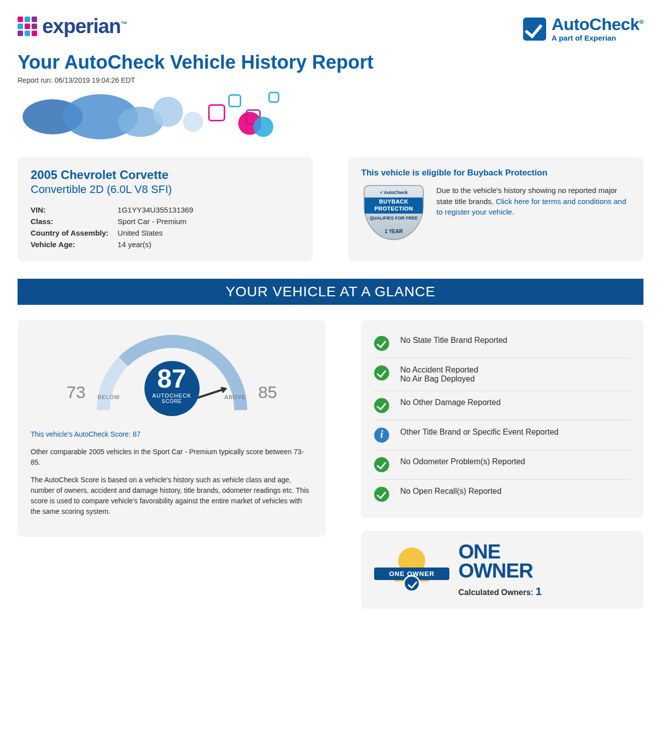experian™
AutoCheck®
A part of Experian
Your AutoCheck Vehicle History Report
Report run: 06/13/2019 19:04:26 EDT
2005 Chevrolet Corvette
Convertible 2D (6.0L V8 SFI)
| VIN: | 1G1YY34U355131369 |
| Class: | Sport Car - Premium |
| Country of Assembly: | United States |
| Vehicle Age: | 14 year(s) |
This vehicle is eligible for Buyback Protection
✓AutoCheck
BUYBACK
PROTECTION
QUALIFIES FOR FREE
1 YEAR
Due to the vehicle's history showing no reported major state title brands. Click here for terms and conditions and to register your vehicle.
YOUR VEHICLE AT A GLANCE
87
AUTOCHECK
SCORE
73
85
BELOW
ABOVE
This vehicle's AutoCheck Score: 87
Other comparable 2005 vehicles in the Sport Car - Premium typically score between 73-85.
The AutoCheck Score is based on a vehicle's history such as vehicle class and age, number of owners, accident and damage history, title brands, odometer readings etc. This score is used to compare vehicle's favorability against the entire market of vehicles with the same scoring system.
No State Title Brand Reported
No Accident Reported No Air Bag Deployed
No Other Damage Reported
Other Title Brand or Specific Event Reported
No Odometer Problem(s) Reported
No Open Recall(s) Reported
ONE OWNER
ONE
OWNER
Calculated Owners: 1